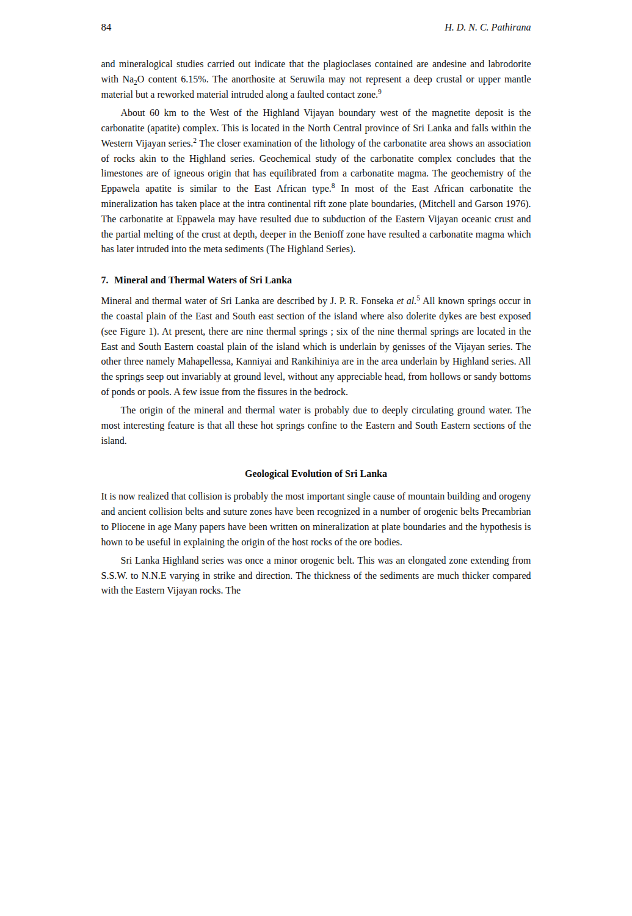84 H. D. N. C. Pathirana
and mineralogical studies carried out indicate that the plagioclases contained are andesine and labrodorite with Na2O content 6.15%. The anorthosite at Seruwila may not represent a deep crustal or upper mantle material but a reworked material intruded along a faulted contact zone.9
About 60 km to the West of the Highland Vijayan boundary west of the magnetite deposit is the carbonatite (apatite) complex. This is located in the North Central province of Sri Lanka and falls within the Western Vijayan series.2 The closer examination of the lithology of the carbonatite area shows an association of rocks akin to the Highland series. Geochemical study of the carbonatite complex concludes that the limestones are of igneous origin that has equilibrated from a carbonatite magma. The geochemistry of the Eppawela apatite is similar to the East African type.8 In most of the East African carbonatite the mineralization has taken place at the intra continental rift zone plate boundaries, (Mitchell and Garson 1976). The carbonatite at Eppawela may have resulted due to subduction of the Eastern Vijayan oceanic crust and the partial melting of the crust at depth, deeper in the Benioff zone have resulted a carbonatite magma which has later intruded into the meta sediments (The Highland Series).
7. Mineral and Thermal Waters of Sri Lanka
Mineral and thermal water of Sri Lanka are described by J. P. R. Fonseka et al.5 All known springs occur in the coastal plain of the East and South east section of the island where also dolerite dykes are best exposed (see Figure 1). At present, there are nine thermal springs ; six of the nine thermal springs are located in the East and South Eastern coastal plain of the island which is underlain by genisses of the Vijayan series. The other three namely Mahapellessa, Kanniyai and Rankihiniya are in the area underlain by Highland series. All the springs seep out invariably at ground level, without any appreciable head, from hollows or sandy bottoms of ponds or pools. A few issue from the fissures in the bedrock.
The origin of the mineral and thermal water is probably due to deeply circulating ground water. The most interesting feature is that all these hot springs confine to the Eastern and South Eastern sections of the island.
Geological Evolution of Sri Lanka
It is now realized that collision is probably the most important single cause of mountain building and orogeny and ancient collision belts and suture zones have been recognized in a number of orogenic belts Precambrian to Pliocene in age Many papers have been written on mineralization at plate boundaries and the hypothesis is hown to be useful in explaining the origin of the host rocks of the ore bodies.
Sri Lanka Highland series was once a minor orogenic belt. This was an elongated zone extending from S.S.W. to N.N.E varying in strike and direction. The thickness of the sediments are much thicker compared with the Eastern Vijayan rocks. The